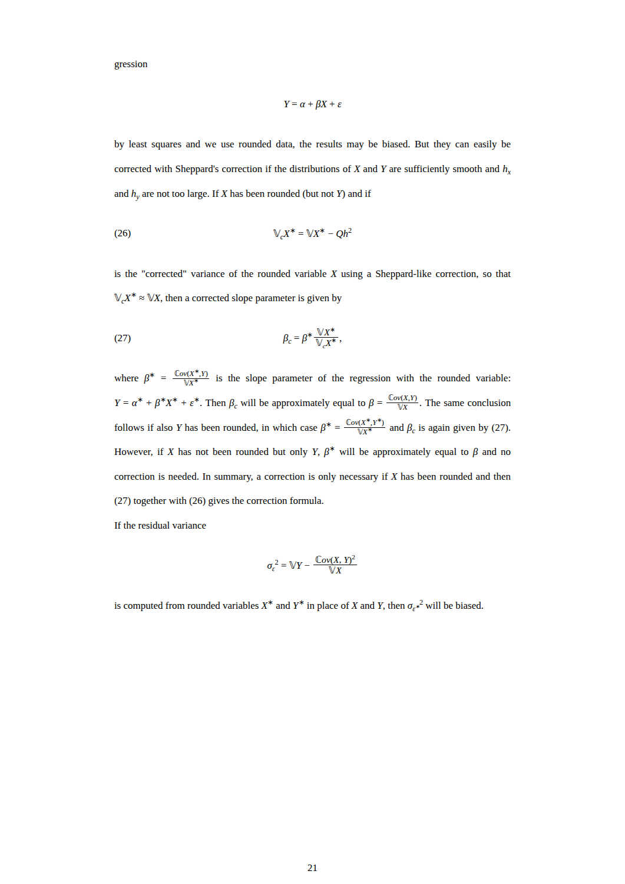gression
Y = α + βX + ε
by least squares and we use rounded data, the results may be biased. But they can easily be corrected with Sheppard's correction if the distributions of X and Y are sufficiently smooth and hx and hy are not too large. If X has been rounded (but not Y) and if
(26) 𝕍cX∗ = 𝕍X∗ − Qh2
is the "corrected" variance of the rounded variable X using a Sheppard-like correction, so that 𝕍cX∗ ≈ 𝕍X, then a corrected slope parameter is given by
(27) βc = β∗𝕍X∗𝕍cX∗,
where β∗ = ℂov(X∗,Y) 𝕍X∗ is the slope parameter of the regression with the rounded variable: Y = α∗ + β∗X∗ + ε∗. Then βc will be approximately equal to β = ℂov(X,Y) 𝕍X. The same conclusion follows if also Y has been rounded, in which case β∗ = ℂov(X∗,Y∗) 𝕍X∗ and βc is again given by (27). However, if X has not been rounded but only Y, β∗ will be approximately equal to β and no correction is needed. In summary, a correction is only necessary if X has been rounded and then (27) together with (26) gives the correction formula.
If the residual variance
σε2 = 𝕍Y − ℂov(X, Y)2 𝕍X
is computed from rounded variables X∗ and Y∗ in place of X and Y, then σε∗2 will be biased.
21